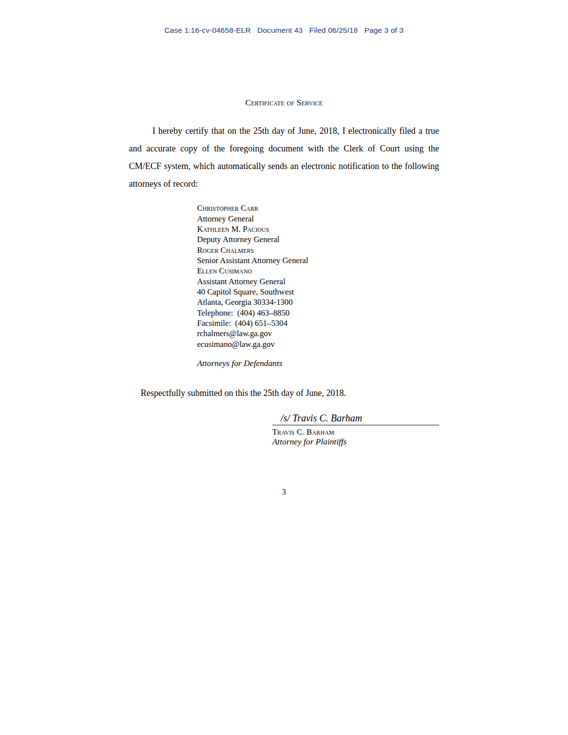Case 1:16-cv-04658-ELR Document 43 Filed 06/25/18 Page 3 of 3
Certificate of Service
I hereby certify that on the 25th day of June, 2018, I electronically filed a true and accurate copy of the foregoing document with the Clerk of Court using the CM/ECF system, which automatically sends an electronic notification to the following attorneys of record:
Christopher Carr
Attorney General
Kathleen M. Pacious
Deputy Attorney General
Roger Chalmers
Senior Assistant Attorney General
Ellen Cusimano
Assistant Attorney General
40 Capitol Square, Southwest
Atlanta, Georgia 30334-1300
Telephone: (404) 463–8850
Facsimile: (404) 651–5304
rchalmers@law.ga.gov
ecusimano@law.ga.gov
Attorneys for Defendants
Respectfully submitted on this the 25th day of June, 2018.
/s/ Travis C. Barham
Travis C. Barham
Attorney for Plaintiffs
3